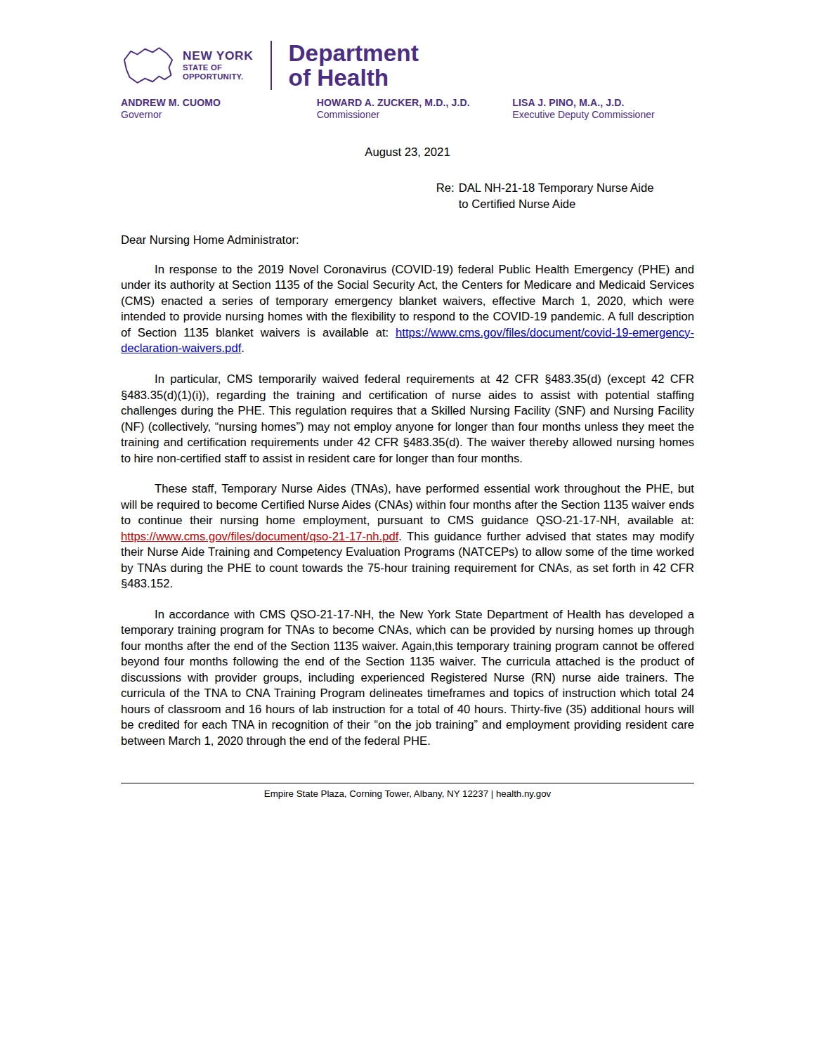NEW YORK STATE OF
OPPORTUNITY.
Department of Health
ANDREW M. CUOMO
Governor
HOWARD A. ZUCKER, M.D., J.D.
Commissioner
LISA J. PINO, M.A., J.D.
Executive Deputy Commissioner
August 23, 2021
Re: DAL NH-21-18 Temporary Nurse Aide
to Certified Nurse Aide
Dear Nursing Home Administrator:
In response to the 2019 Novel Coronavirus (COVID-19) federal Public Health Emergency (PHE) and under its authority at Section 1135 of the Social Security Act, the Centers for Medicare and Medicaid Services (CMS) enacted a series of temporary emergency blanket waivers, effective March 1, 2020, which were intended to provide nursing homes with the flexibility to respond to the COVID-19 pandemic. A full description of Section 1135 blanket waivers is available at: https://www.cms.gov/files/document/covid-19-emergency-declaration-waivers.pdf.
In particular, CMS temporarily waived federal requirements at 42 CFR §483.35(d) (except 42 CFR §483.35(d)(1)(i)), regarding the training and certification of nurse aides to assist with potential staffing challenges during the PHE. This regulation requires that a Skilled Nursing Facility (SNF) and Nursing Facility (NF) (collectively, “nursing homes”) may not employ anyone for longer than four months unless they meet the training and certification requirements under 42 CFR §483.35(d). The waiver thereby allowed nursing homes to hire non-certified staff to assist in resident care for longer than four months.
These staff, Temporary Nurse Aides (TNAs), have performed essential work throughout the PHE, but will be required to become Certified Nurse Aides (CNAs) within four months after the Section 1135 waiver ends to continue their nursing home employment, pursuant to CMS guidance QSO-21-17-NH, available at: https://www.cms.gov/files/document/qso-21-17-nh.pdf. This guidance further advised that states may modify their Nurse Aide Training and Competency Evaluation Programs (NATCEPs) to allow some of the time worked by TNAs during the PHE to count towards the 75-hour training requirement for CNAs, as set forth in 42 CFR §483.152.
In accordance with CMS QSO-21-17-NH, the New York State Department of Health has developed a temporary training program for TNAs to become CNAs, which can be provided by nursing homes up through four months after the end of the Section 1135 waiver. Again,this temporary training program cannot be offered beyond four months following the end of the Section 1135 waiver. The curricula attached is the product of discussions with provider groups, including experienced Registered Nurse (RN) nurse aide trainers. The curricula of the TNA to CNA Training Program delineates timeframes and topics of instruction which total 24 hours of classroom and 16 hours of lab instruction for a total of 40 hours. Thirty-five (35) additional hours will be credited for each TNA in recognition of their “on the job training” and employment providing resident care between March 1, 2020 through the end of the federal PHE.
Empire State Plaza, Corning Tower, Albany, NY 12237 | health.ny.gov